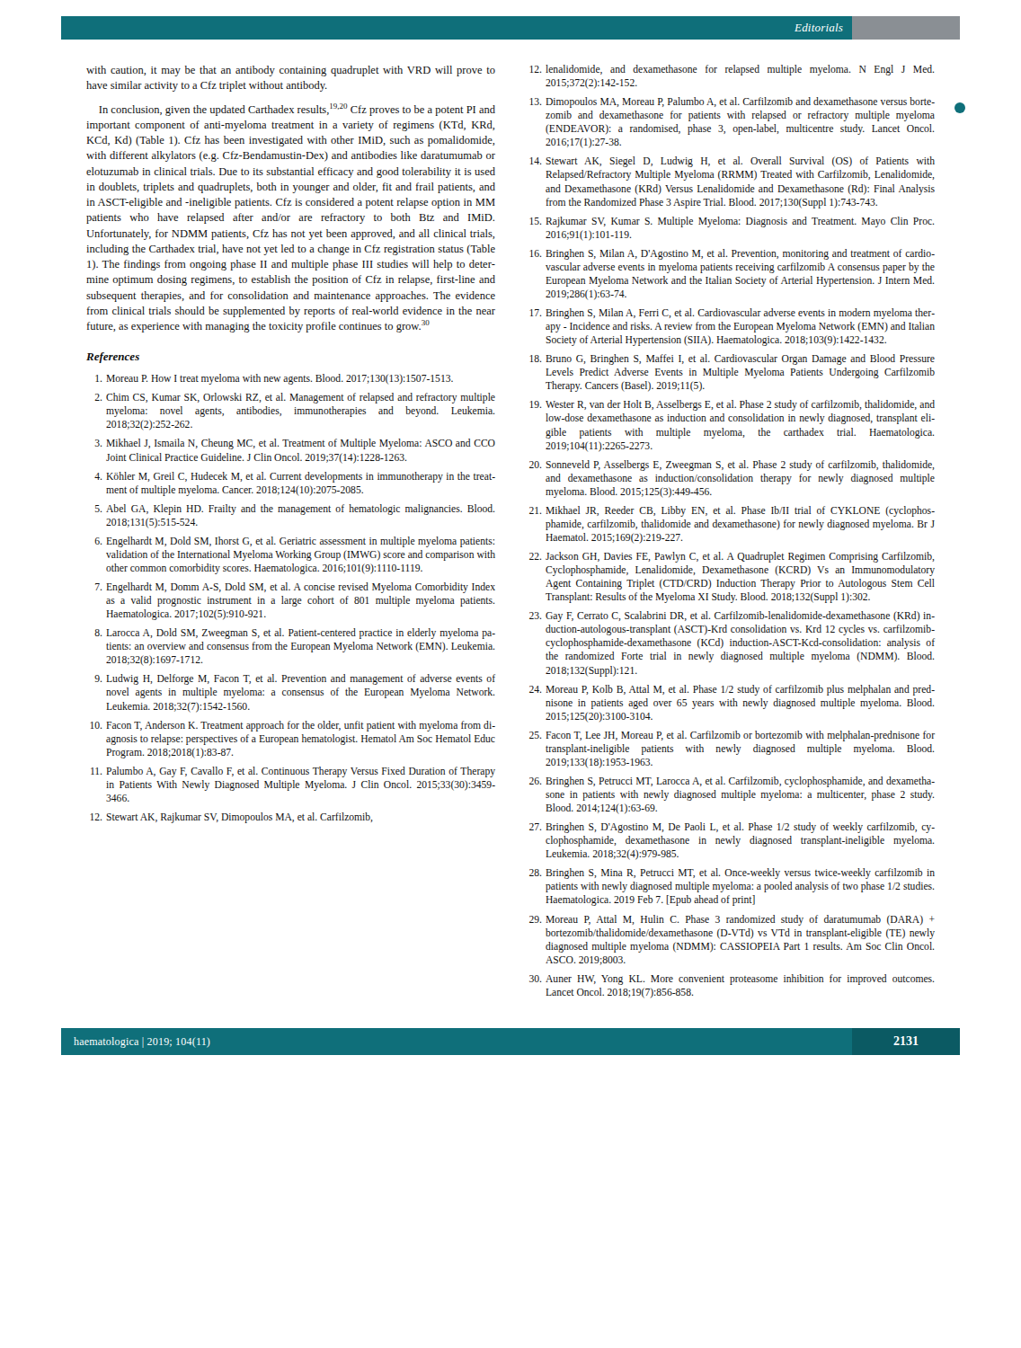Editorials
with caution, it may be that an antibody containing quadruplet with VRD will prove to have similar activity to a Cfz triplet without antibody.
In conclusion, given the updated Carthadex results,19,20 Cfz proves to be a potent PI and important component of anti-myeloma treatment in a variety of regimens (KTd, KRd, KCd, Kd) (Table 1). Cfz has been investigated with other IMiD, such as pomalidomide, with different alkylators (e.g. Cfz-Bendamustin-Dex) and antibodies like daratumumab or elotuzumab in clinical trials. Due to its substantial efficacy and good tolerability it is used in doublets, triplets and quadruplets, both in younger and older, fit and frail patients, and in ASCT-eligible and -ineligible patients. Cfz is considered a potent relapse option in MM patients who have relapsed after and/or are refractory to both Btz and IMiD. Unfortunately, for NDMM patients, Cfz has not yet been approved, and all clinical trials, including the Carthadex trial, have not yet led to a change in Cfz registration status (Table 1). The findings from ongoing phase II and multiple phase III studies will help to determine optimum dosing regimens, to establish the position of Cfz in relapse, first-line and subsequent therapies, and for consolidation and maintenance approaches. The evidence from clinical trials should be supplemented by reports of real-world evidence in the near future, as experience with managing the toxicity profile continues to grow.30
References
Moreau P. How I treat myeloma with new agents. Blood. 2017;130(13):1507-1513.
Chim CS, Kumar SK, Orlowski RZ, et al. Management of relapsed and refractory multiple myeloma: novel agents, antibodies, immunotherapies and beyond. Leukemia. 2018;32(2):252-262.
Mikhael J, Ismaila N, Cheung MC, et al. Treatment of Multiple Myeloma: ASCO and CCO Joint Clinical Practice Guideline. J Clin Oncol. 2019;37(14):1228-1263.
Köhler M, Greil C, Hudecek M, et al. Current developments in immunotherapy in the treatment of multiple myeloma. Cancer. 2018;124(10):2075-2085.
Abel GA, Klepin HD. Frailty and the management of hematologic malignancies. Blood. 2018;131(5):515-524.
Engelhardt M, Dold SM, Ihorst G, et al. Geriatric assessment in multiple myeloma patients: validation of the International Myeloma Working Group (IMWG) score and comparison with other common comorbidity scores. Haematologica. 2016;101(9):1110-1119.
Engelhardt M, Domm A-S, Dold SM, et al. A concise revised Myeloma Comorbidity Index as a valid prognostic instrument in a large cohort of 801 multiple myeloma patients. Haematologica. 2017;102(5):910-921.
Larocca A, Dold SM, Zweegman S, et al. Patient-centered practice in elderly myeloma patients: an overview and consensus from the European Myeloma Network (EMN). Leukemia. 2018;32(8):1697-1712.
Ludwig H, Delforge M, Facon T, et al. Prevention and management of adverse events of novel agents in multiple myeloma: a consensus of the European Myeloma Network. Leukemia. 2018;32(7):1542-1560.
Facon T, Anderson K. Treatment approach for the older, unfit patient with myeloma from diagnosis to relapse: perspectives of a European hematologist. Hematol Am Soc Hematol Educ Program. 2018;2018(1):83-87.
Palumbo A, Gay F, Cavallo F, et al. Continuous Therapy Versus Fixed Duration of Therapy in Patients With Newly Diagnosed Multiple Myeloma. J Clin Oncol. 2015;33(30):3459-3466.
Stewart AK, Rajkumar SV, Dimopoulos MA, et al. Carfilzomib,
lenalidomide, and dexamethasone for relapsed multiple myeloma. N Engl J Med. 2015;372(2):142-152.
Dimopoulos MA, Moreau P, Palumbo A, et al. Carfilzomib and dexamethasone versus bortezomib and dexamethasone for patients with relapsed or refractory multiple myeloma (ENDEAVOR): a randomised, phase 3, open-label, multicentre study. Lancet Oncol. 2016;17(1):27-38.
Stewart AK, Siegel D, Ludwig H, et al. Overall Survival (OS) of Patients with Relapsed/Refractory Multiple Myeloma (RRMM) Treated with Carfilzomib, Lenalidomide, and Dexamethasone (KRd) Versus Lenalidomide and Dexamethasone (Rd): Final Analysis from the Randomized Phase 3 Aspire Trial. Blood. 2017;130(Suppl 1):743-743.
Rajkumar SV, Kumar S. Multiple Myeloma: Diagnosis and Treatment. Mayo Clin Proc. 2016;91(1):101-119.
Bringhen S, Milan A, D'Agostino M, et al. Prevention, monitoring and treatment of cardiovascular adverse events in myeloma patients receiving carfilzomib A consensus paper by the European Myeloma Network and the Italian Society of Arterial Hypertension. J Intern Med. 2019;286(1):63-74.
Bringhen S, Milan A, Ferri C, et al. Cardiovascular adverse events in modern myeloma therapy - Incidence and risks. A review from the European Myeloma Network (EMN) and Italian Society of Arterial Hypertension (SIIA). Haematologica. 2018;103(9):1422-1432.
Bruno G, Bringhen S, Maffei I, et al. Cardiovascular Organ Damage and Blood Pressure Levels Predict Adverse Events in Multiple Myeloma Patients Undergoing Carfilzomib Therapy. Cancers (Basel). 2019;11(5).
Wester R, van der Holt B, Asselbergs E, et al. Phase 2 study of carfilzomib, thalidomide, and low-dose dexamethasone as induction and consolidation in newly diagnosed, transplant eligible patients with multiple myeloma, the carthadex trial. Haematologica. 2019;104(11):2265-2273.
Sonneveld P, Asselbergs E, Zweegman S, et al. Phase 2 study of carfilzomib, thalidomide, and dexamethasone as induction/consolidation therapy for newly diagnosed multiple myeloma. Blood. 2015;125(3):449-456.
Mikhael JR, Reeder CB, Libby EN, et al. Phase Ib/II trial of CYKLONE (cyclophosphamide, carfilzomib, thalidomide and dexamethasone) for newly diagnosed myeloma. Br J Haematol. 2015;169(2):219-227.
Jackson GH, Davies FE, Pawlyn C, et al. A Quadruplet Regimen Comprising Carfilzomib, Cyclophosphamide, Lenalidomide, Dexamethasone (KCRD) Vs an Immunomodulatory Agent Containing Triplet (CTD/CRD) Induction Therapy Prior to Autologous Stem Cell Transplant: Results of the Myeloma XI Study. Blood. 2018;132(Suppl 1):302.
Gay F, Cerrato C, Scalabrini DR, et al. Carfilzomib-lenalidomide-dexamethasone (KRd) induction-autologous-transplant (ASCT)-Krd consolidation vs. Krd 12 cycles vs. carfilzomib-cyclophosphamide-dexamethasone (KCd) induction-ASCT-Kcd-consolidation: analysis of the randomized Forte trial in newly diagnosed multiple myeloma (NDMM). Blood. 2018;132(Suppl):121.
Moreau P, Kolb B, Attal M, et al. Phase 1/2 study of carfilzomib plus melphalan and prednisone in patients aged over 65 years with newly diagnosed multiple myeloma. Blood. 2015;125(20):3100-3104.
Facon T, Lee JH, Moreau P, et al. Carfilzomib or bortezomib with melphalan-prednisone for transplant-ineligible patients with newly diagnosed multiple myeloma. Blood. 2019;133(18):1953-1963.
Bringhen S, Petrucci MT, Larocca A, et al. Carfilzomib, cyclophosphamide, and dexamethasone in patients with newly diagnosed multiple myeloma: a multicenter, phase 2 study. Blood. 2014;124(1):63-69.
Bringhen S, D'Agostino M, De Paoli L, et al. Phase 1/2 study of weekly carfilzomib, cyclophosphamide, dexamethasone in newly diagnosed transplant-ineligible myeloma. Leukemia. 2018;32(4):979-985.
Bringhen S, Mina R, Petrucci MT, et al. Once-weekly versus twice-weekly carfilzomib in patients with newly diagnosed multiple myeloma: a pooled analysis of two phase 1/2 studies. Haematologica. 2019 Feb 7. [Epub ahead of print]
Moreau P, Attal M, Hulin C. Phase 3 randomized study of daratumumab (DARA) + bortezomib/thalidomide/dexamethasone (D-VTd) vs VTd in transplant-eligible (TE) newly diagnosed multiple myeloma (NDMM): CASSIOPEIA Part 1 results. Am Soc Clin Oncol. ASCO. 2019;8003.
Auner HW, Yong KL. More convenient proteasome inhibition for improved outcomes. Lancet Oncol. 2018;19(7):856-858.
haematologica | 2019; 104(11)
2131